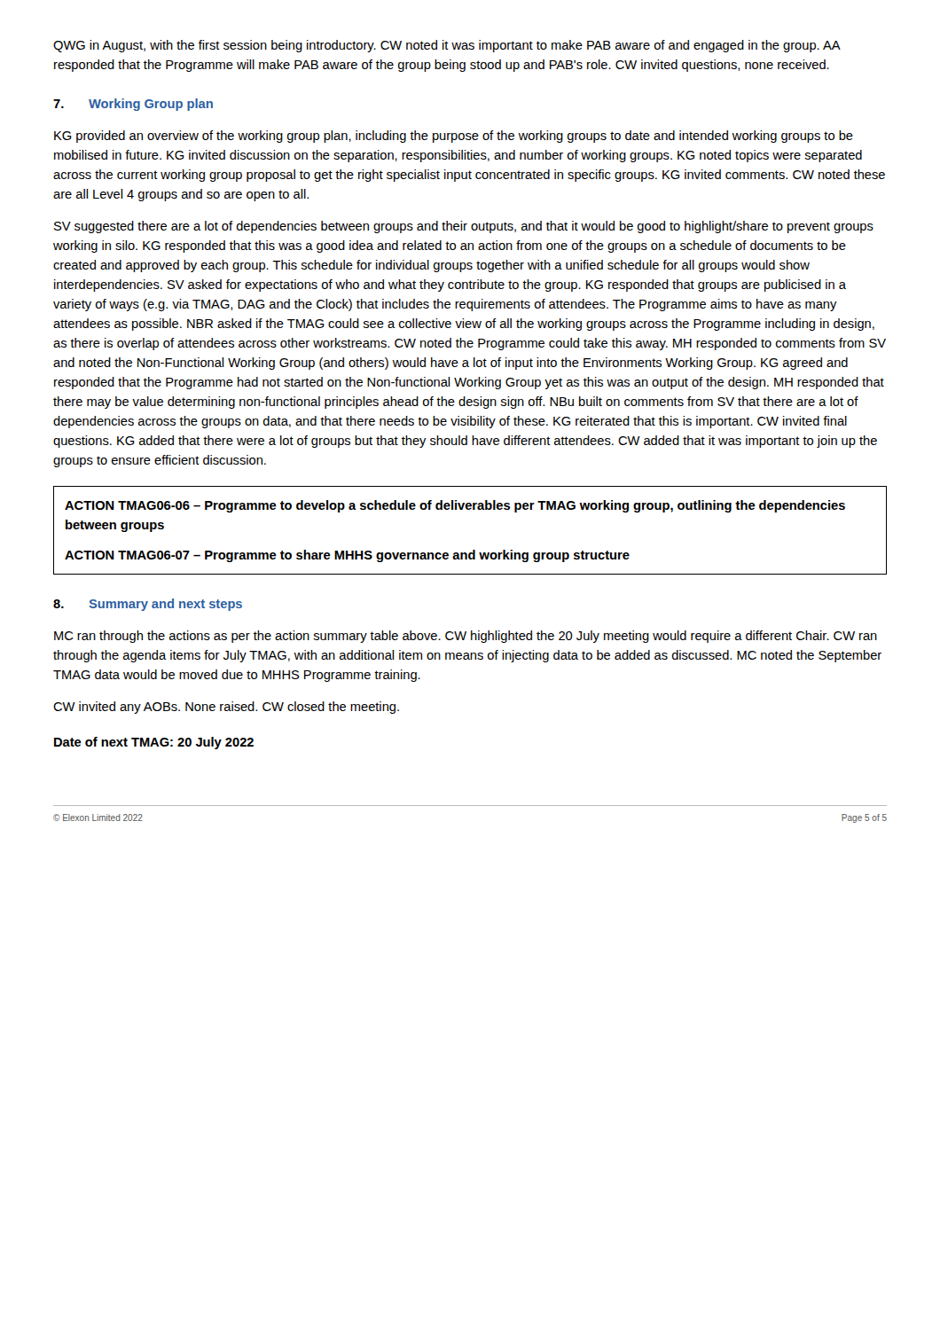QWG in August, with the first session being introductory. CW noted it was important to make PAB aware of and engaged in the group. AA responded that the Programme will make PAB aware of the group being stood up and PAB's role. CW invited questions, none received.
7. Working Group plan
KG provided an overview of the working group plan, including the purpose of the working groups to date and intended working groups to be mobilised in future. KG invited discussion on the separation, responsibilities, and number of working groups. KG noted topics were separated across the current working group proposal to get the right specialist input concentrated in specific groups. KG invited comments. CW noted these are all Level 4 groups and so are open to all.
SV suggested there are a lot of dependencies between groups and their outputs, and that it would be good to highlight/share to prevent groups working in silo. KG responded that this was a good idea and related to an action from one of the groups on a schedule of documents to be created and approved by each group. This schedule for individual groups together with a unified schedule for all groups would show interdependencies. SV asked for expectations of who and what they contribute to the group. KG responded that groups are publicised in a variety of ways (e.g. via TMAG, DAG and the Clock) that includes the requirements of attendees. The Programme aims to have as many attendees as possible. NBR asked if the TMAG could see a collective view of all the working groups across the Programme including in design, as there is overlap of attendees across other workstreams. CW noted the Programme could take this away. MH responded to comments from SV and noted the Non-Functional Working Group (and others) would have a lot of input into the Environments Working Group. KG agreed and responded that the Programme had not started on the Non-functional Working Group yet as this was an output of the design. MH responded that there may be value determining non-functional principles ahead of the design sign off. NBu built on comments from SV that there are a lot of dependencies across the groups on data, and that there needs to be visibility of these. KG reiterated that this is important. CW invited final questions. KG added that there were a lot of groups but that they should have different attendees. CW added that it was important to join up the groups to ensure efficient discussion.
ACTION TMAG06-06 – Programme to develop a schedule of deliverables per TMAG working group, outlining the dependencies between groups
ACTION TMAG06-07 – Programme to share MHHS governance and working group structure
8. Summary and next steps
MC ran through the actions as per the action summary table above. CW highlighted the 20 July meeting would require a different Chair. CW ran through the agenda items for July TMAG, with an additional item on means of injecting data to be added as discussed. MC noted the September TMAG data would be moved due to MHHS Programme training.
CW invited any AOBs. None raised. CW closed the meeting.
Date of next TMAG: 20 July 2022
© Elexon Limited 2022 Page 5 of 5